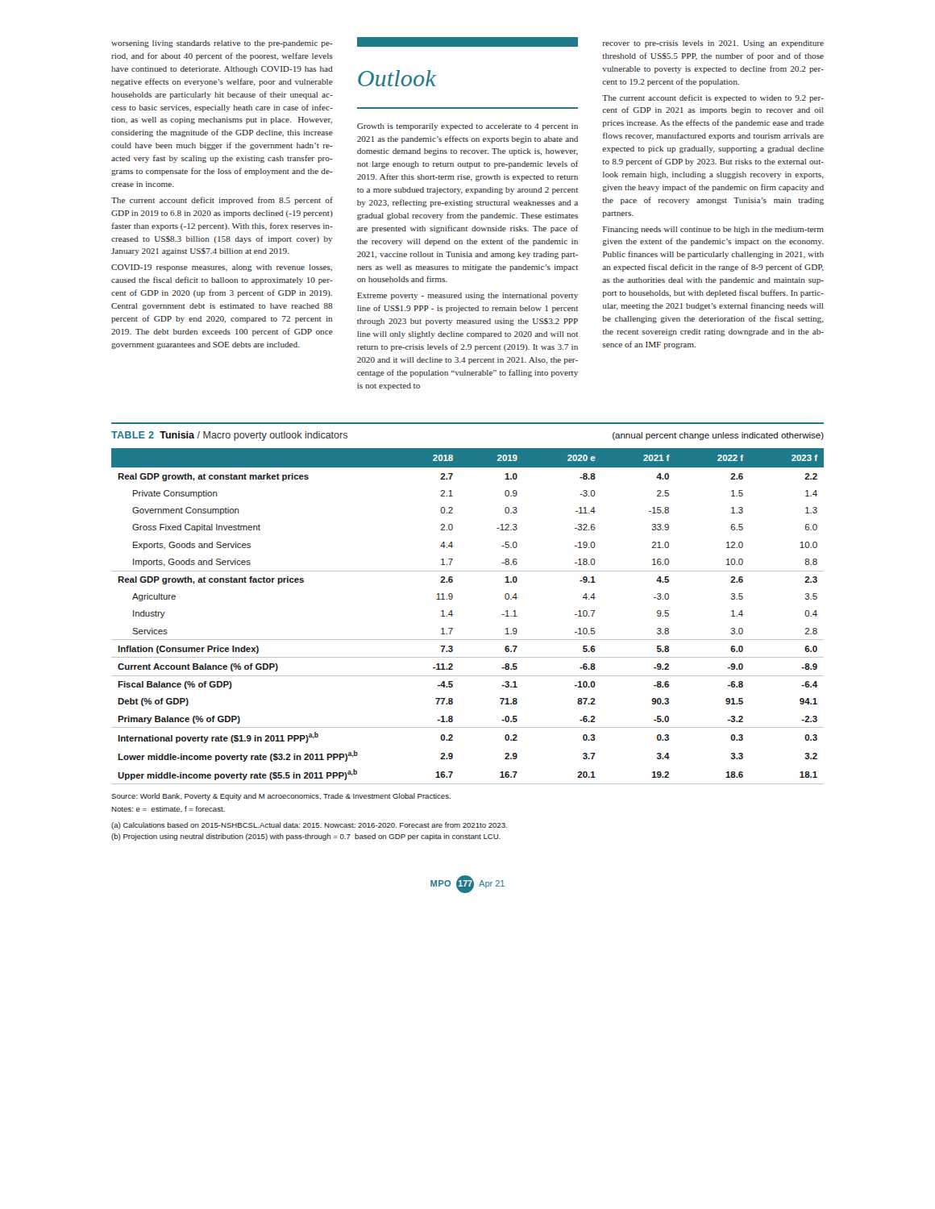worsening living standards relative to the pre-pandemic period, and for about 40 percent of the poorest, welfare levels have continued to deteriorate. Although COVID-19 has had negative effects on everyone’s welfare, poor and vulnerable households are particularly hit because of their unequal access to basic services, especially heath care in case of infection, as well as coping mechanisms put in place. However, considering the magnitude of the GDP decline, this increase could have been much bigger if the government hadn’t reacted very fast by scaling up the existing cash transfer programs to compensate for the loss of employment and the decrease in income.
The current account deficit improved from 8.5 percent of GDP in 2019 to 6.8 in 2020 as imports declined (-19 percent) faster than exports (-12 percent). With this, forex reserves increased to US$8.3 billion (158 days of import cover) by January 2021 against US$7.4 billion at end 2019.
COVID-19 response measures, along with revenue losses, caused the fiscal deficit to balloon to approximately 10 percent of GDP in 2020 (up from 3 percent of GDP in 2019). Central government debt is estimated to have reached 88 percent of GDP by end 2020, compared to 72 percent in 2019. The debt burden exceeds 100 percent of GDP once government guarantees and SOE debts are included.
Outlook
Growth is temporarily expected to accelerate to 4 percent in 2021 as the pandemic’s effects on exports begin to abate and domestic demand begins to recover. The uptick is, however, not large enough to return output to pre-pandemic levels of 2019. After this short-term rise, growth is expected to return to a more subdued trajectory, expanding by around 2 percent by 2023, reflecting pre-existing structural weaknesses and a gradual global recovery from the pandemic. These estimates are presented with significant downside risks. The pace of the recovery will depend on the extent of the pandemic in 2021, vaccine rollout in Tunisia and among key trading partners as well as measures to mitigate the pandemic’s impact on households and firms.
Extreme poverty - measured using the international poverty line of US$1.9 PPP - is projected to remain below 1 percent through 2023 but poverty measured using the US$3.2 PPP line will only slightly decline compared to 2020 and will not return to pre-crisis levels of 2.9 percent (2019). It was 3.7 in 2020 and it will decline to 3.4 percent in 2021. Also, the percentage of the population “vulnerable” to falling into poverty is not expected to
recover to pre-crisis levels in 2021. Using an expenditure threshold of US$5.5 PPP, the number of poor and of those vulnerable to poverty is expected to decline from 20.2 percent to 19.2 percent of the population.
The current account deficit is expected to widen to 9.2 percent of GDP in 2021 as imports begin to recover and oil prices increase. As the effects of the pandemic ease and trade flows recover, manufactured exports and tourism arrivals are expected to pick up gradually, supporting a gradual decline to 8.9 percent of GDP by 2023. But risks to the external outlook remain high, including a sluggish recovery in exports, given the heavy impact of the pandemic on firm capacity and the pace of recovery amongst Tunisia’s main trading partners.
Financing needs will continue to be high in the medium-term given the extent of the pandemic’s impact on the economy. Public finances will be particularly challenging in 2021, with an expected fiscal deficit in the range of 8-9 percent of GDP, as the authorities deal with the pandemic and maintain support to households, but with depleted fiscal buffers. In particular, meeting the 2021 budget’s external financing needs will be challenging given the deterioration of the fiscal setting, the recent sovereign credit rating downgrade and in the absence of an IMF program.
TABLE 2 Tunisia / Macro poverty outlook indicators
(annual percent change unless indicated otherwise)
| | 2018 | 2019 | 2020 e | 2021 f | 2022 f | 2023 f |
| --- | --- | --- | --- | --- | --- | --- |
| Real GDP growth, at constant market prices | 2.7 | 1.0 | -8.8 | 4.0 | 2.6 | 2.2 |
| Private Consumption | 2.1 | 0.9 | -3.0 | 2.5 | 1.5 | 1.4 |
| Government Consumption | 0.2 | 0.3 | -11.4 | -15.8 | 1.3 | 1.3 |
| Gross Fixed Capital Investment | 2.0 | -12.3 | -32.6 | 33.9 | 6.5 | 6.0 |
| Exports, Goods and Services | 4.4 | -5.0 | -19.0 | 21.0 | 12.0 | 10.0 |
| Imports, Goods and Services | 1.7 | -8.6 | -18.0 | 16.0 | 10.0 | 8.8 |
| Real GDP growth, at constant factor prices | 2.6 | 1.0 | -9.1 | 4.5 | 2.6 | 2.3 |
| Agriculture | 11.9 | 0.4 | 4.4 | -3.0 | 3.5 | 3.5 |
| Industry | 1.4 | -1.1 | -10.7 | 9.5 | 1.4 | 0.4 |
| Services | 1.7 | 1.9 | -10.5 | 3.8 | 3.0 | 2.8 |
| Inflation (Consumer Price Index) | 7.3 | 6.7 | 5.6 | 5.8 | 6.0 | 6.0 |
| Current Account Balance (% of GDP) | -11.2 | -8.5 | -6.8 | -9.2 | -9.0 | -8.9 |
| Fiscal Balance (% of GDP) | -4.5 | -3.1 | -10.0 | -8.6 | -6.8 | -6.4 |
| Debt (% of GDP) | 77.8 | 71.8 | 87.2 | 90.3 | 91.5 | 94.1 |
| Primary Balance (% of GDP) | -1.8 | -0.5 | -6.2 | -5.0 | -3.2 | -2.3 |
| International poverty rate ($1.9 in 2011 PPP) a,b | 0.2 | 0.2 | 0.3 | 0.3 | 0.3 | 0.3 |
| Lower middle-income poverty rate ($3.2 in 2011 PPP) a,b | 2.9 | 2.9 | 3.7 | 3.4 | 3.3 | 3.2 |
| Upper middle-income poverty rate ($5.5 in 2011 PPP) a,b | 16.7 | 16.7 | 20.1 | 19.2 | 18.6 | 18.1 |
Source: World Bank, Poverty & Equity and M acroeconomics, Trade & Investment Global Practices.
Notes: e = estimate, f = forecast.
(a) Calculations based on 2015-NSHBCSL.Actual data: 2015. Nowcast: 2016-2020. Forecast are from 2021to 2023.
(b) Projection using neutral distribution (2015) with pass-through = 0.7 based on GDP per capita in constant LCU.
MPO 177 Apr 21